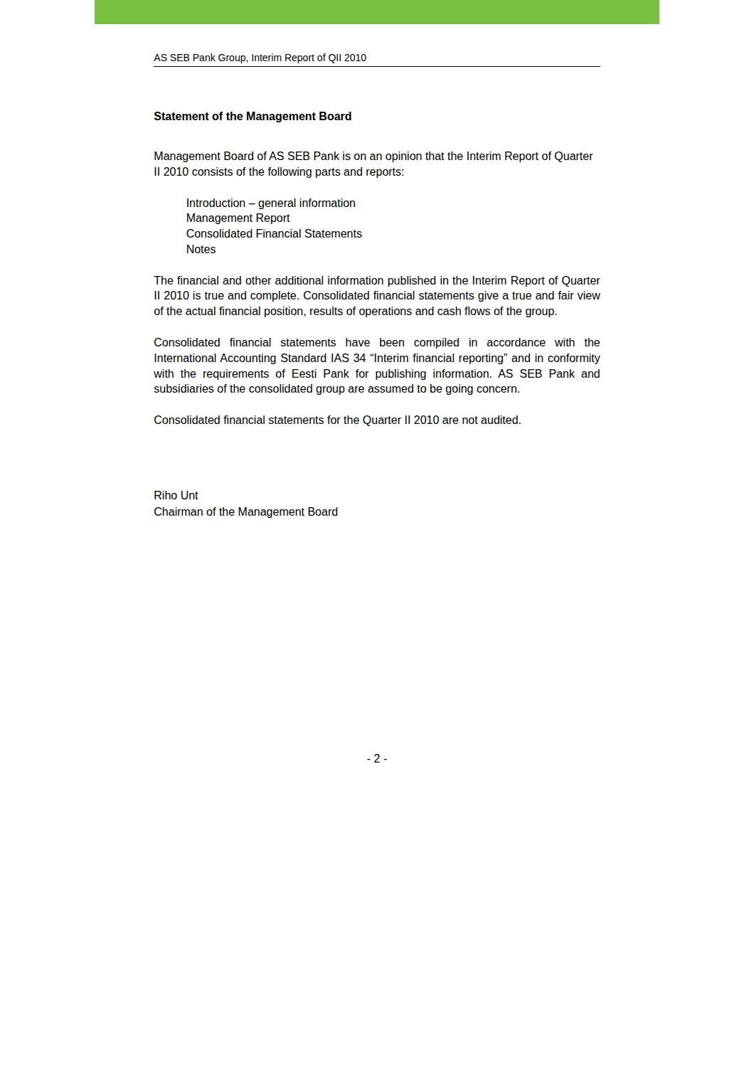AS SEB Pank Group, Interim Report of QII 2010
Statement of the Management Board
Management Board of AS SEB Pank is on an opinion that the Interim Report of Quarter II 2010 consists of the following parts and reports:
Introduction – general information
Management Report
Consolidated Financial Statements
Notes
The financial and other additional information published in the Interim Report of Quarter II 2010 is true and complete. Consolidated financial statements give a true and fair view of the actual financial position, results of operations and cash flows of the group.
Consolidated financial statements have been compiled in accordance with the International Accounting Standard IAS 34 “Interim financial reporting” and in conformity with the requirements of Eesti Pank for publishing information. AS SEB Pank and subsidiaries of the consolidated group are assumed to be going concern.
Consolidated financial statements for the Quarter II 2010 are not audited.
Riho Unt
Chairman of the Management Board
- 2 -